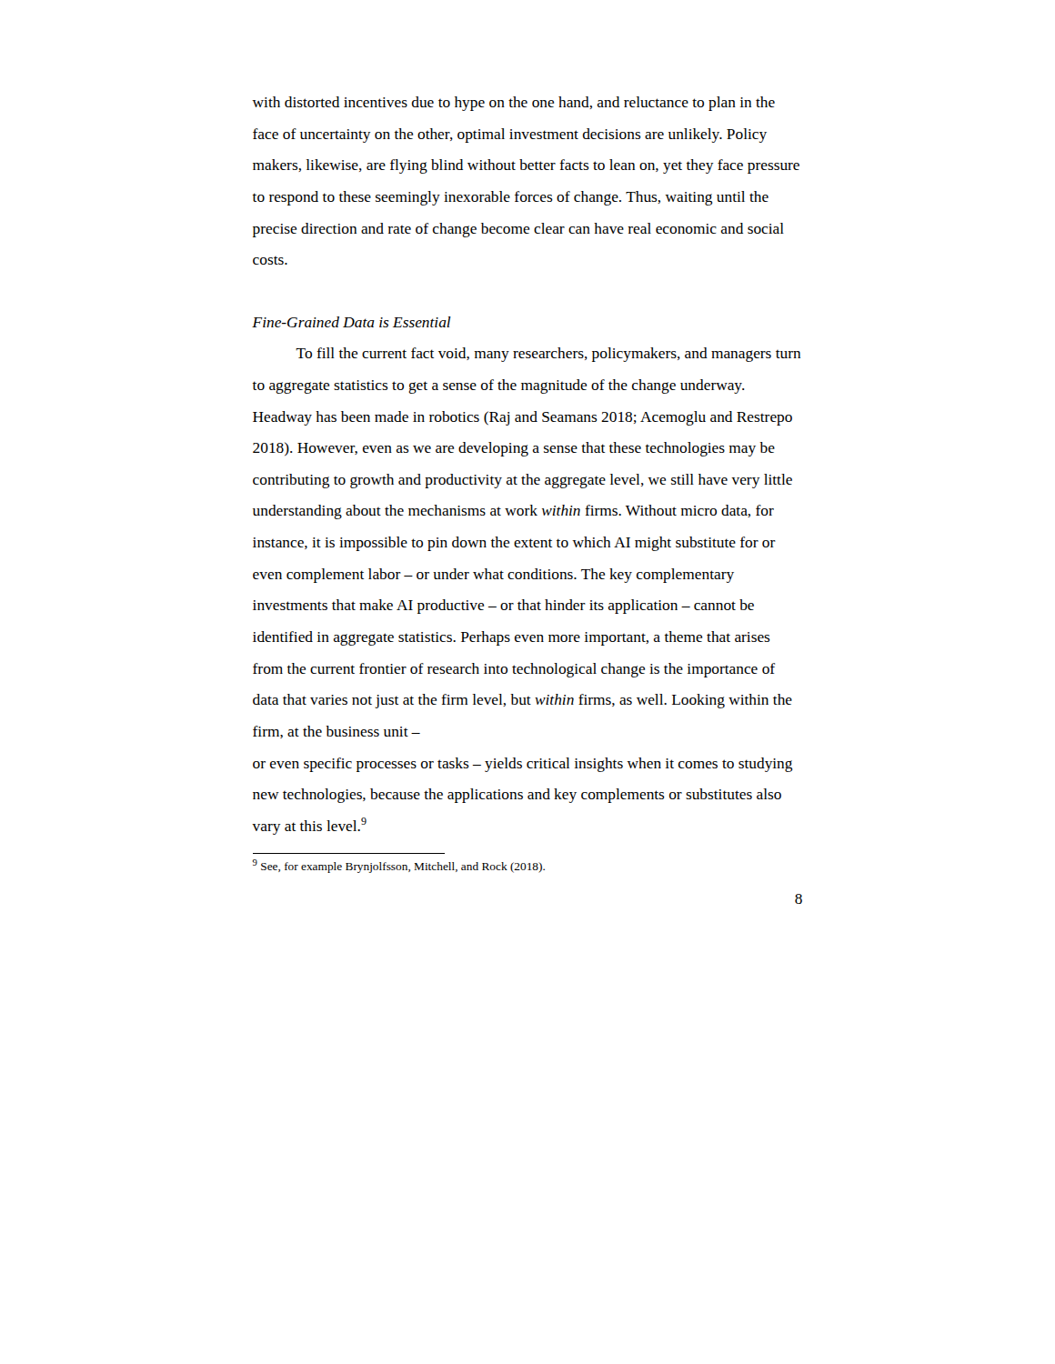with distorted incentives due to hype on the one hand, and reluctance to plan in the face of uncertainty on the other, optimal investment decisions are unlikely. Policy makers, likewise, are flying blind without better facts to lean on, yet they face pressure to respond to these seemingly inexorable forces of change. Thus, waiting until the precise direction and rate of change become clear can have real economic and social costs.
Fine-Grained Data is Essential
To fill the current fact void, many researchers, policymakers, and managers turn to aggregate statistics to get a sense of the magnitude of the change underway. Headway has been made in robotics (Raj and Seamans 2018; Acemoglu and Restrepo 2018). However, even as we are developing a sense that these technologies may be contributing to growth and productivity at the aggregate level, we still have very little understanding about the mechanisms at work within firms. Without micro data, for instance, it is impossible to pin down the extent to which AI might substitute for or even complement labor – or under what conditions. The key complementary investments that make AI productive – or that hinder its application – cannot be identified in aggregate statistics. Perhaps even more important, a theme that arises from the current frontier of research into technological change is the importance of data that varies not just at the firm level, but within firms, as well. Looking within the firm, at the business unit –
or even specific processes or tasks – yields critical insights when it comes to studying new technologies, because the applications and key complements or substitutes also vary at this level.9
9 See, for example Brynjolfsson, Mitchell, and Rock (2018).
8